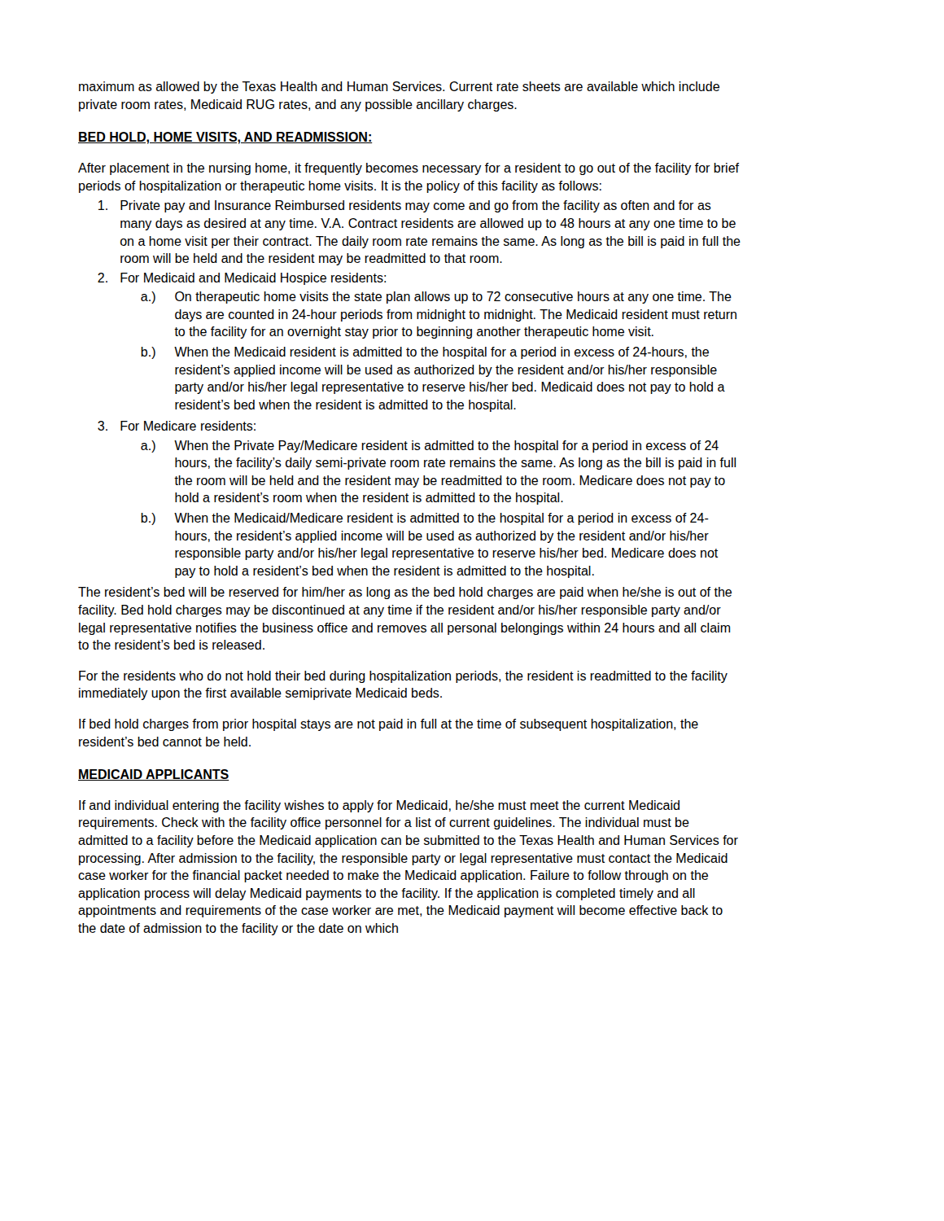maximum as allowed by the Texas Health and Human Services. Current rate sheets are available which include private room rates, Medicaid RUG rates, and any possible ancillary charges.
BED HOLD, HOME VISITS, AND READMISSION:
After placement in the nursing home, it frequently becomes necessary for a resident to go out of the facility for brief periods of hospitalization or therapeutic home visits. It is the policy of this facility as follows:
Private pay and Insurance Reimbursed residents may come and go from the facility as often and for as many days as desired at any time. V.A. Contract residents are allowed up to 48 hours at any one time to be on a home visit per their contract. The daily room rate remains the same. As long as the bill is paid in full the room will be held and the resident may be readmitted to that room.
For Medicaid and Medicaid Hospice residents:
a.) On therapeutic home visits the state plan allows up to 72 consecutive hours at any one time. The days are counted in 24-hour periods from midnight to midnight. The Medicaid resident must return to the facility for an overnight stay prior to beginning another therapeutic home visit.
b.) When the Medicaid resident is admitted to the hospital for a period in excess of 24-hours, the resident’s applied income will be used as authorized by the resident and/or his/her responsible party and/or his/her legal representative to reserve his/her bed. Medicaid does not pay to hold a resident’s bed when the resident is admitted to the hospital.
For Medicare residents:
a.) When the Private Pay/Medicare resident is admitted to the hospital for a period in excess of 24 hours, the facility’s daily semi-private room rate remains the same. As long as the bill is paid in full the room will be held and the resident may be readmitted to the room. Medicare does not pay to hold a resident’s room when the resident is admitted to the hospital.
b.) When the Medicaid/Medicare resident is admitted to the hospital for a period in excess of 24-hours, the resident’s applied income will be used as authorized by the resident and/or his/her responsible party and/or his/her legal representative to reserve his/her bed. Medicare does not pay to hold a resident’s bed when the resident is admitted to the hospital.
The resident’s bed will be reserved for him/her as long as the bed hold charges are paid when he/she is out of the facility. Bed hold charges may be discontinued at any time if the resident and/or his/her responsible party and/or legal representative notifies the business office and removes all personal belongings within 24 hours and all claim to the resident’s bed is released.
For the residents who do not hold their bed during hospitalization periods, the resident is readmitted to the facility immediately upon the first available semiprivate Medicaid beds.
If bed hold charges from prior hospital stays are not paid in full at the time of subsequent hospitalization, the resident’s bed cannot be held.
MEDICAID APPLICANTS
If and individual entering the facility wishes to apply for Medicaid, he/she must meet the current Medicaid requirements. Check with the facility office personnel for a list of current guidelines. The individual must be admitted to a facility before the Medicaid application can be submitted to the Texas Health and Human Services for processing. After admission to the facility, the responsible party or legal representative must contact the Medicaid case worker for the financial packet needed to make the Medicaid application. Failure to follow through on the application process will delay Medicaid payments to the facility. If the application is completed timely and all appointments and requirements of the case worker are met, the Medicaid payment will become effective back to the date of admission to the facility or the date on which